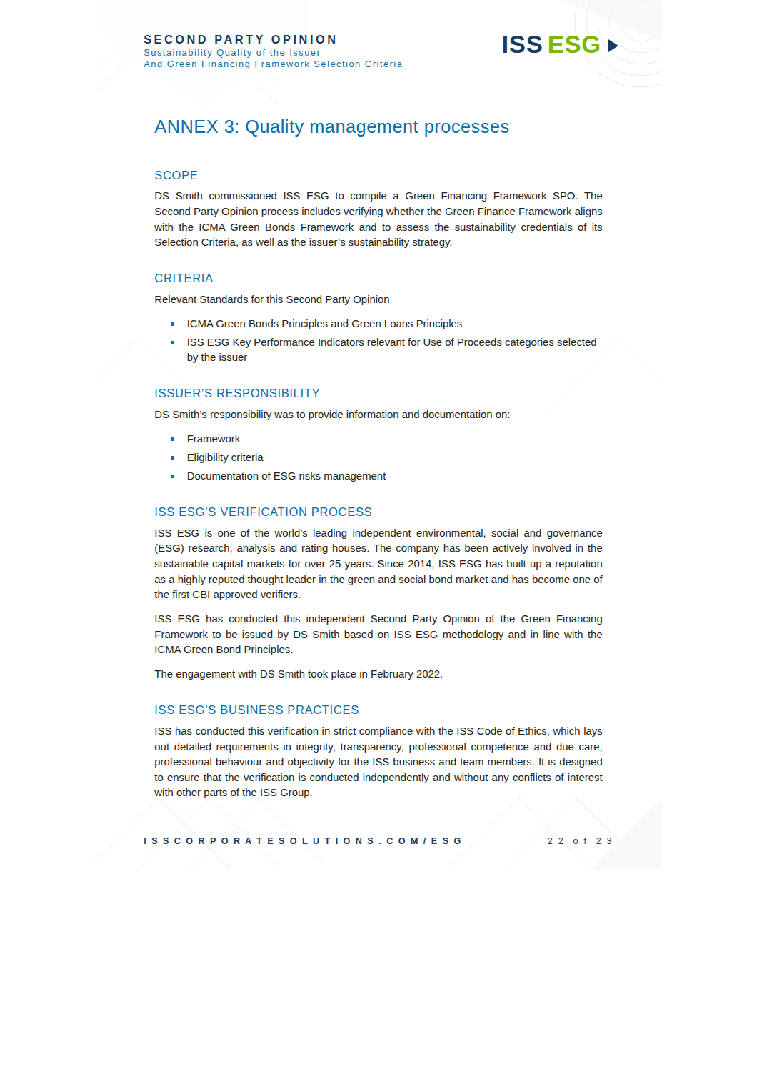Second Party Opinion
Sustainability Quality of the Issuer
And Green Financing Framework Selection Criteria
ISS ESG
ANNEX 3: Quality management processes
Scope
DS Smith commissioned ISS ESG to compile a Green Financing Framework SPO. The Second Party Opinion process includes verifying whether the Green Finance Framework aligns with the ICMA Green Bonds Framework and to assess the sustainability credentials of its Selection Criteria, as well as the issuer’s sustainability strategy.
Criteria
Relevant Standards for this Second Party Opinion
ICMA Green Bonds Principles and Green Loans Principles
ISS ESG Key Performance Indicators relevant for Use of Proceeds categories selected by the issuer
Issuer’s responsibility
DS Smith’s responsibility was to provide information and documentation on:
Framework
Eligibility criteria
Documentation of ESG risks management
ISS ESG’s verification process
ISS ESG is one of the world’s leading independent environmental, social and governance (ESG) research, analysis and rating houses. The company has been actively involved in the sustainable capital markets for over 25 years. Since 2014, ISS ESG has built up a reputation as a highly reputed thought leader in the green and social bond market and has become one of the first CBI approved verifiers.
ISS ESG has conducted this independent Second Party Opinion of the Green Financing Framework to be issued by DS Smith based on ISS ESG methodology and in line with the ICMA Green Bond Principles.
The engagement with DS Smith took place in February 2022.
ISS ESG’s business practices
ISS has conducted this verification in strict compliance with the ISS Code of Ethics, which lays out detailed requirements in integrity, transparency, professional competence and due care, professional behaviour and objectivity for the ISS business and team members. It is designed to ensure that the verification is conducted independently and without any conflicts of interest with other parts of the ISS Group.
I S S C O R P O R A T E S O L U T I O N S . C O M / E S G
2 2 o f 2 3